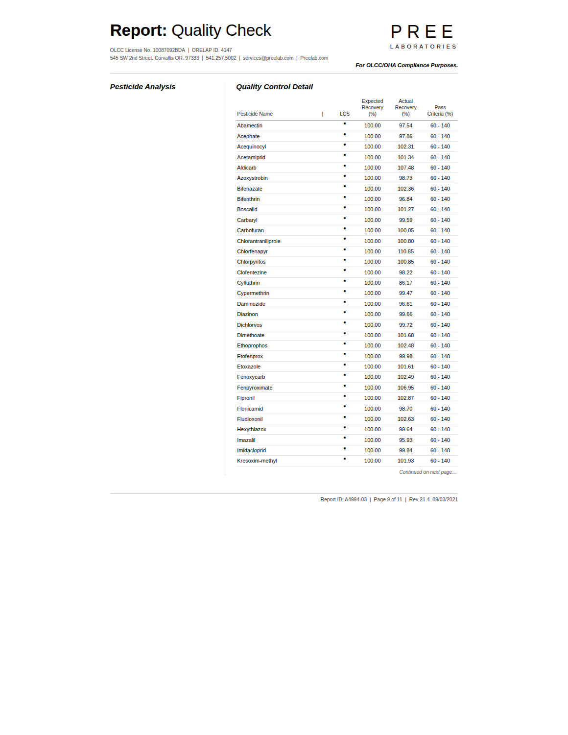Report: Quality Check
OLCC License No. 10087092BDA | ORELAP ID. 4147
545 SW 2nd Street. Corvallis OR. 97333 | 541.257.5002 | services@preelab.com | Preelab.com
PREE
LABORATORIES
For OLCC/OHA Compliance Purposes.
Pesticide Analysis
Quality Control Detail
| Pesticide Name | / | LCS | Expected Recovery (%) | Actual Recovery (%) | Pass Criteria (%) |
| --- | --- | --- | --- | --- | --- |
| Abamectin | | • | 100.00 | 97.54 | 60 - 140 |
| Acephate | | • | 100.00 | 97.86 | 60 - 140 |
| Acequinocyl | | • | 100.00 | 102.31 | 60 - 140 |
| Acetamiprid | | • | 100.00 | 101.34 | 60 - 140 |
| Aldicarb | | • | 100.00 | 107.48 | 60 - 140 |
| Azoxystrobin | | • | 100.00 | 98.73 | 60 - 140 |
| Bifenazate | | • | 100.00 | 102.36 | 60 - 140 |
| Bifenthrin | | • | 100.00 | 96.84 | 60 - 140 |
| Boscalid | | • | 100.00 | 101.27 | 60 - 140 |
| Carbaryl | | • | 100.00 | 99.59 | 60 - 140 |
| Carbofuran | | • | 100.00 | 100.05 | 60 - 140 |
| Chlorantraniliprole | | • | 100.00 | 100.80 | 60 - 140 |
| Chlorfenapyr | | • | 100.00 | 110.85 | 60 - 140 |
| Chlorpyrifos | | • | 100.00 | 100.85 | 60 - 140 |
| Clofentezine | | • | 100.00 | 98.22 | 60 - 140 |
| Cyfluthrin | | • | 100.00 | 86.17 | 60 - 140 |
| Cypermethrin | | • | 100.00 | 99.47 | 60 - 140 |
| Daminozide | | • | 100.00 | 96.61 | 60 - 140 |
| Diazinon | | • | 100.00 | 99.66 | 60 - 140 |
| Dichlorvos | | • | 100.00 | 99.72 | 60 - 140 |
| Dimethoate | | • | 100.00 | 101.68 | 60 - 140 |
| Ethoprophos | | • | 100.00 | 102.48 | 60 - 140 |
| Etofenprox | | • | 100.00 | 99.98 | 60 - 140 |
| Etoxazole | | • | 100.00 | 101.61 | 60 - 140 |
| Fenoxycarb | | • | 100.00 | 102.49 | 60 - 140 |
| Fenpyroximate | | • | 100.00 | 106.95 | 60 - 140 |
| Fipronil | | • | 100.00 | 102.87 | 60 - 140 |
| Flonicamid | | • | 100.00 | 98.70 | 60 - 140 |
| Fludioxonil | | • | 100.00 | 102.63 | 60 - 140 |
| Hexythiazox | | • | 100.00 | 99.64 | 60 - 140 |
| Imazalil | | • | 100.00 | 95.93 | 60 - 140 |
| Imidacloprid | | • | 100.00 | 99.84 | 60 - 140 |
| Kresoxim-methyl | | • | 100.00 | 101.93 | 60 - 140 |
Continued on next page…
Report ID: A4994-03 | Page 9 of 11 | Rev 21.4 09/03/2021